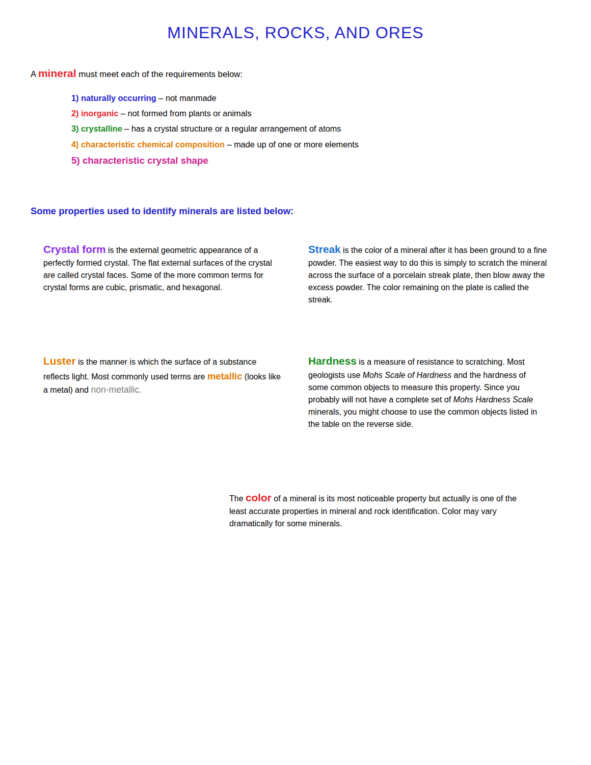MINERALS, ROCKS, AND ORES
A mineral must meet each of the requirements below:
1) naturally occurring – not manmade
2) inorganic – not formed from plants or animals
3) crystalline – has a crystal structure or a regular arrangement of atoms
4) characteristic chemical composition – made up of one or more elements
5) characteristic crystal shape
Some properties used to identify minerals are listed below:
| Crystal form is the external geometric appearance of a perfectly formed crystal. The flat external surfaces of the crystal are called crystal faces. Some of the more common terms for crystal forms are cubic, prismatic, and hexagonal. | Streak is the color of a mineral after it has been ground to a fine powder. The easiest way to do this is simply to scratch the mineral across the surface of a porcelain streak plate, then blow away the excess powder. The color remaining on the plate is called the streak. |
| Luster is the manner is which the surface of a substance reflects light. Most commonly used terms are metallic (looks like a metal) and non-metallic. | Hardness is a measure of resistance to scratching. Most geologists use Mohs Scale of Hardness and the hardness of some common objects to measure this property. Since you probably will not have a complete set of Mohs Hardness Scale minerals, you might choose to use the common objects listed in the table on the reverse side. |
The color of a mineral is its most noticeable property but actually is one of the least accurate properties in mineral and rock identification. Color may vary dramatically for some minerals.